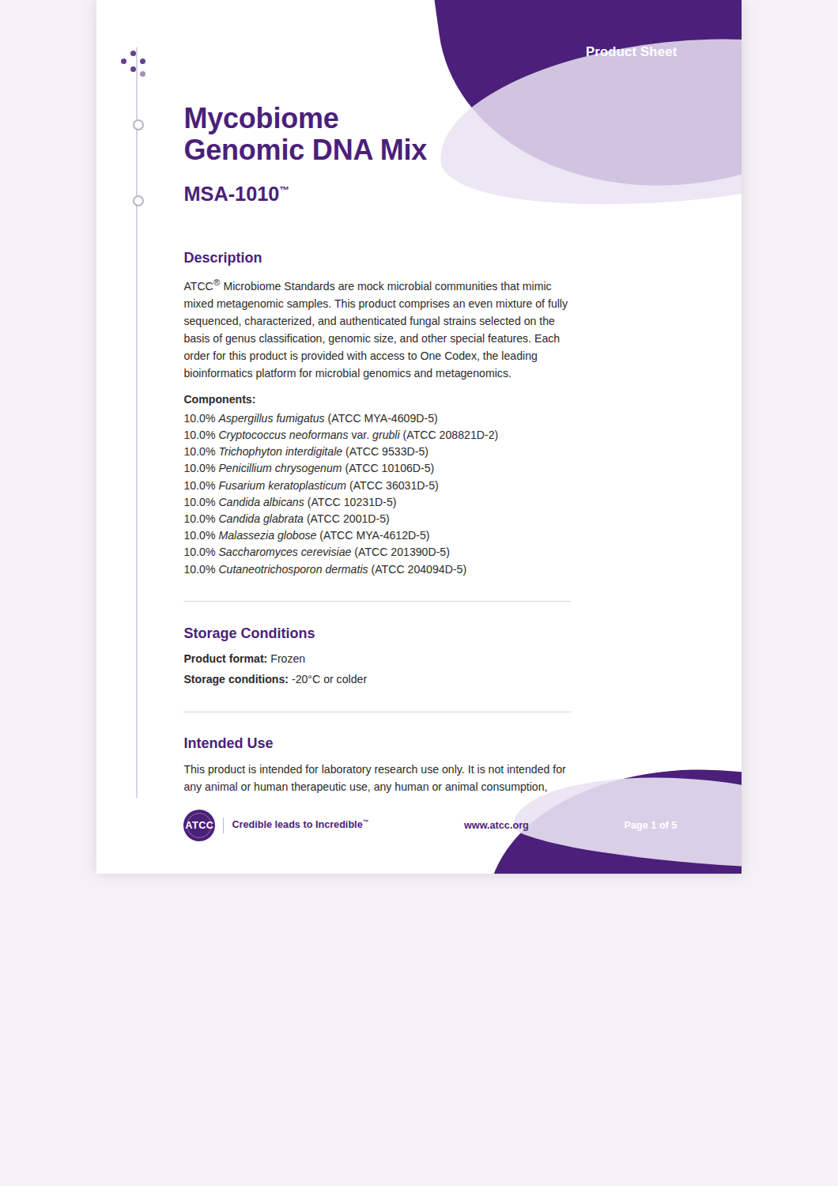Product Sheet
Mycobiome
Genomic DNA Mix
MSA-1010™
Description
ATCC® Microbiome Standards are mock microbial communities that mimic mixed metagenomic samples. This product comprises an even mixture of fully sequenced, characterized, and authenticated fungal strains selected on the basis of genus classification, genomic size, and other special features. Each order for this product is provided with access to One Codex, the leading bioinformatics platform for microbial genomics and metagenomics.
Components:
10.0% Aspergillus fumigatus (ATCC MYA-4609D-5)
10.0% Cryptococcus neoformans var. grubli (ATCC 208821D-2)
10.0% Trichophyton interdigitale (ATCC 9533D-5)
10.0% Penicillium chrysogenum (ATCC 10106D-5)
10.0% Fusarium keratoplasticum (ATCC 36031D-5)
10.0% Candida albicans (ATCC 10231D-5)
10.0% Candida glabrata (ATCC 2001D-5)
10.0% Malassezia globose (ATCC MYA-4612D-5)
10.0% Saccharomyces cerevisiae (ATCC 201390D-5)
10.0% Cutaneotrichosporon dermatis (ATCC 204094D-5)
Storage Conditions
Product format: Frozen
Storage conditions: -20°C or colder
Intended Use
This product is intended for laboratory research use only. It is not intended for any animal or human therapeutic use, any human or animal consumption,
ATCC
Credible leads to Incredible™
www.atcc.org
Page 1 of 5